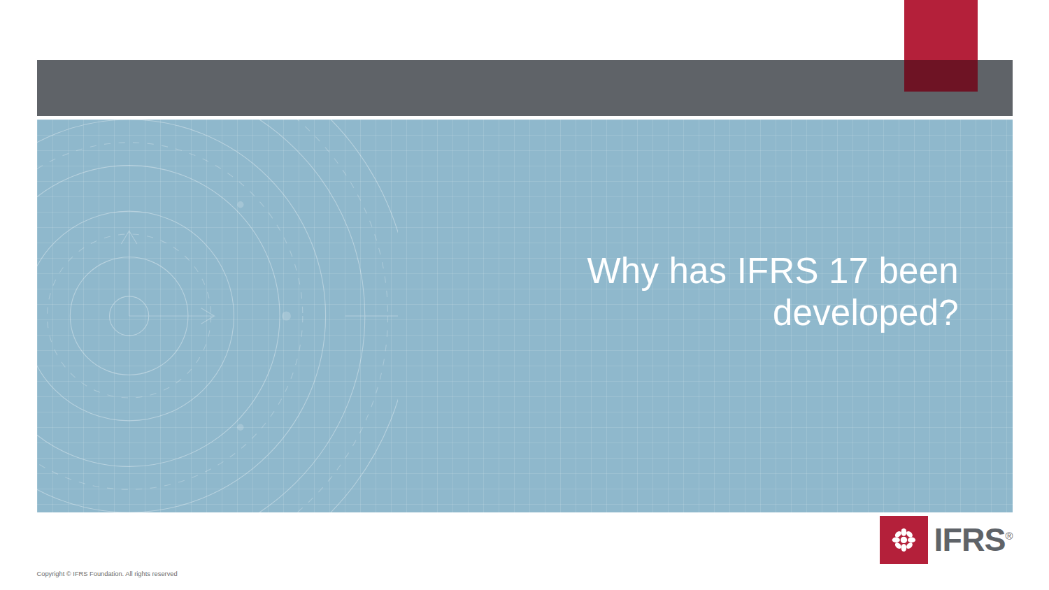Why has IFRS 17 been
developed?
Copyright © IFRS Foundation. All rights reserved
IFRS®